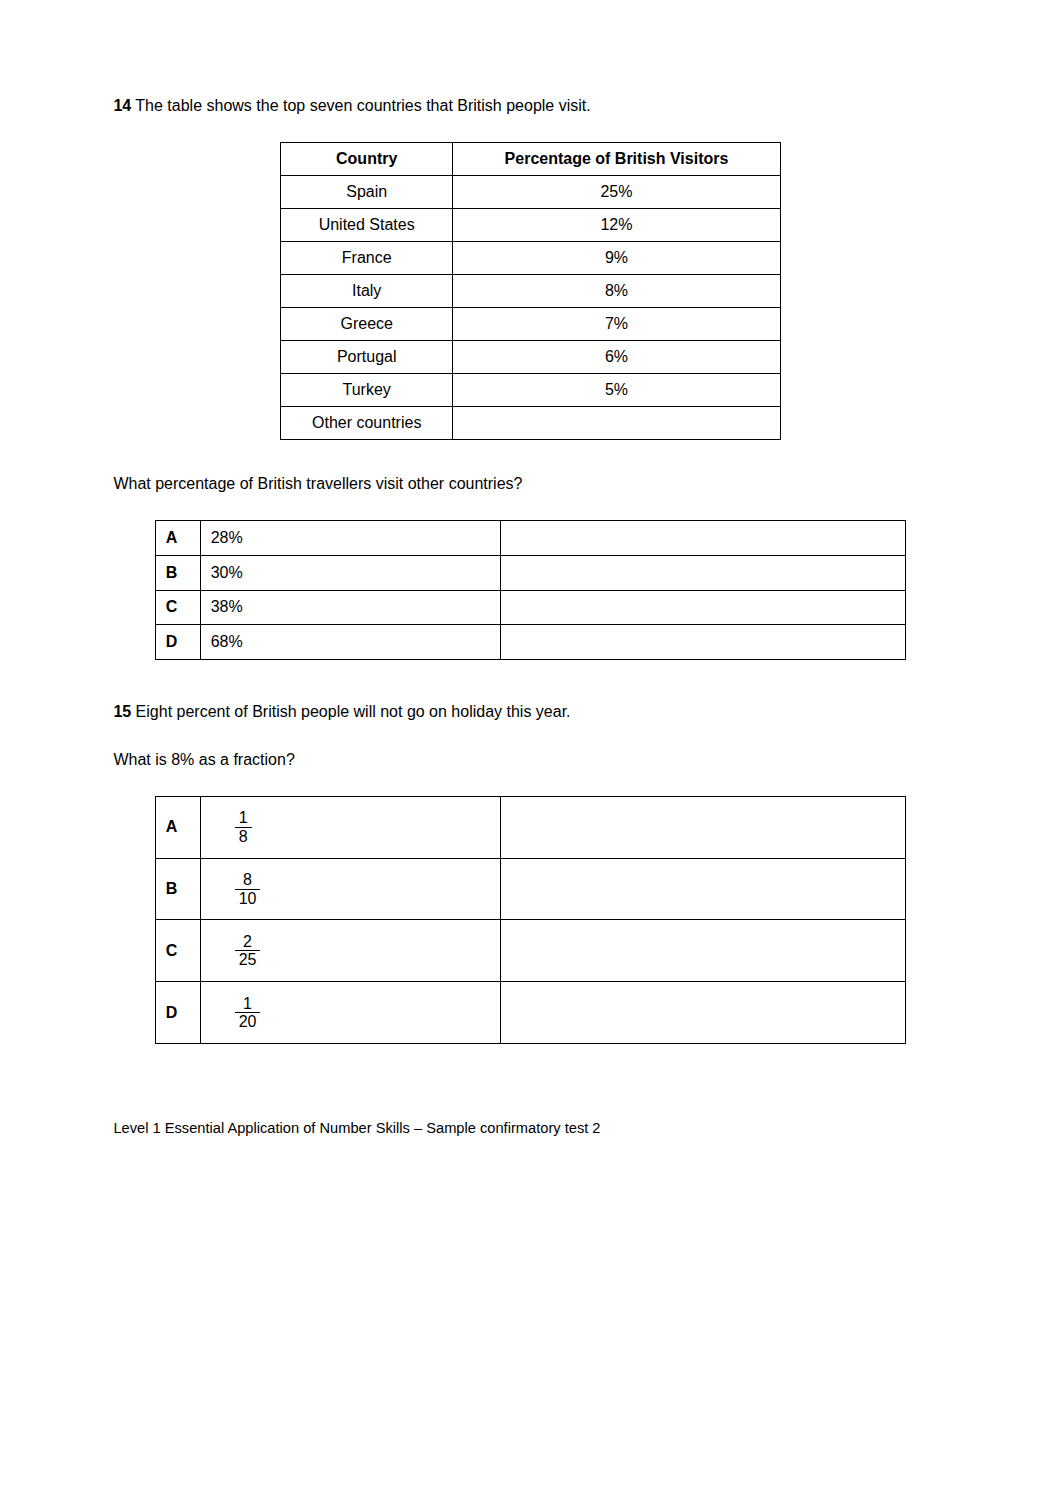14 The table shows the top seven countries that British people visit.
| Country | Percentage of British Visitors |
| --- | --- |
| Spain | 25% |
| United States | 12% |
| France | 9% |
| Italy | 8% |
| Greece | 7% |
| Portugal | 6% |
| Turkey | 5% |
| Other countries | |
What percentage of British travellers visit other countries?
| A | 28% | |
| B | 30% | |
| C | 38% | |
| D | 68% | |
15 Eight percent of British people will not go on holiday this year.
What is 8% as a fraction?
| A | 1 8 | |
| B | 8 10 | |
| C | 2 25 | |
| D | 1 20 | |
Level 1 Essential Application of Number Skills – Sample confirmatory test 2